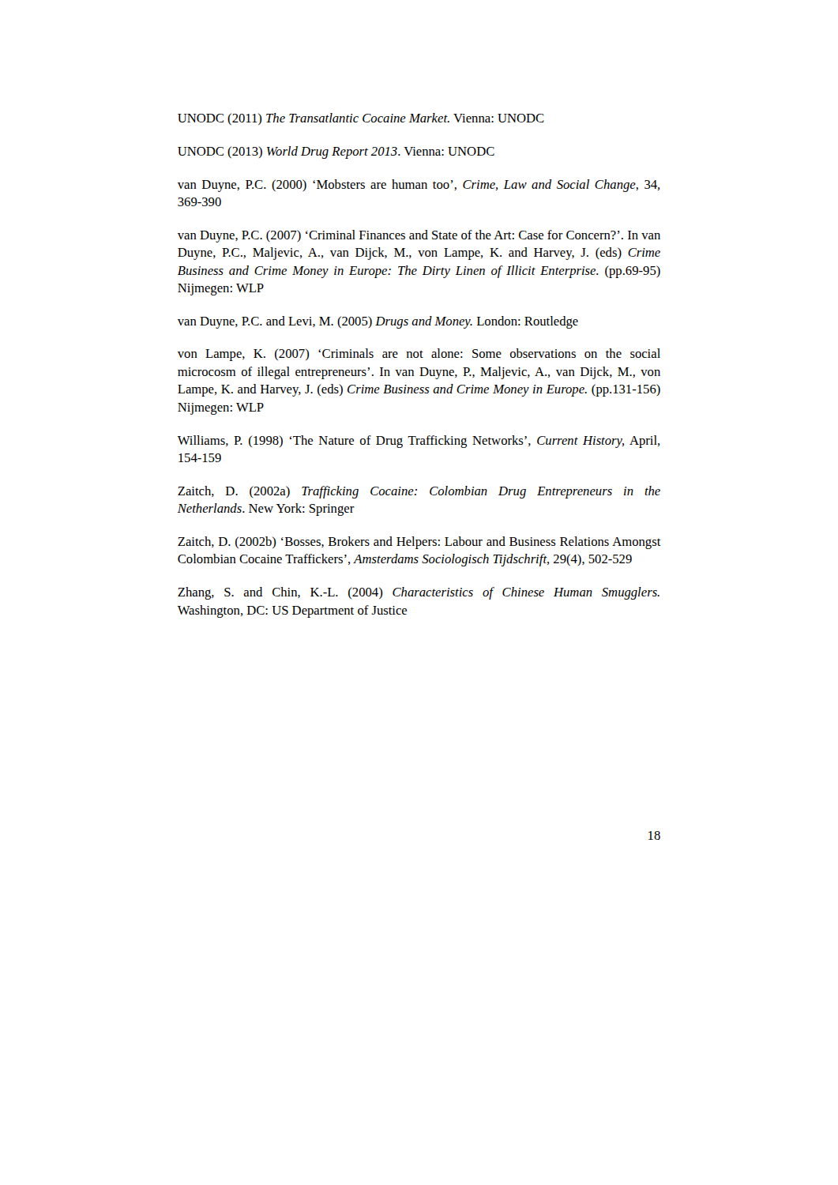UNODC (2011) The Transatlantic Cocaine Market. Vienna: UNODC
UNODC (2013) World Drug Report 2013. Vienna: UNODC
van Duyne, P.C. (2000) ‘Mobsters are human too’, Crime, Law and Social Change, 34, 369-390
van Duyne, P.C. (2007) ‘Criminal Finances and State of the Art: Case for Concern?’. In van Duyne, P.C., Maljevic, A., van Dijck, M., von Lampe, K. and Harvey, J. (eds) Crime Business and Crime Money in Europe: The Dirty Linen of Illicit Enterprise. (pp.69-95) Nijmegen: WLP
van Duyne, P.C. and Levi, M. (2005) Drugs and Money. London: Routledge
von Lampe, K. (2007) ‘Criminals are not alone: Some observations on the social microcosm of illegal entrepreneurs’. In van Duyne, P., Maljevic, A., van Dijck, M., von Lampe, K. and Harvey, J. (eds) Crime Business and Crime Money in Europe. (pp.131-156) Nijmegen: WLP
Williams, P. (1998) ‘The Nature of Drug Trafficking Networks’, Current History, April, 154-159
Zaitch, D. (2002a) Trafficking Cocaine: Colombian Drug Entrepreneurs in the Netherlands. New York: Springer
Zaitch, D. (2002b) ‘Bosses, Brokers and Helpers: Labour and Business Relations Amongst Colombian Cocaine Traffickers’, Amsterdams Sociologisch Tijdschrift, 29(4), 502-529
Zhang, S. and Chin, K.-L. (2004) Characteristics of Chinese Human Smugglers. Washington, DC: US Department of Justice
18